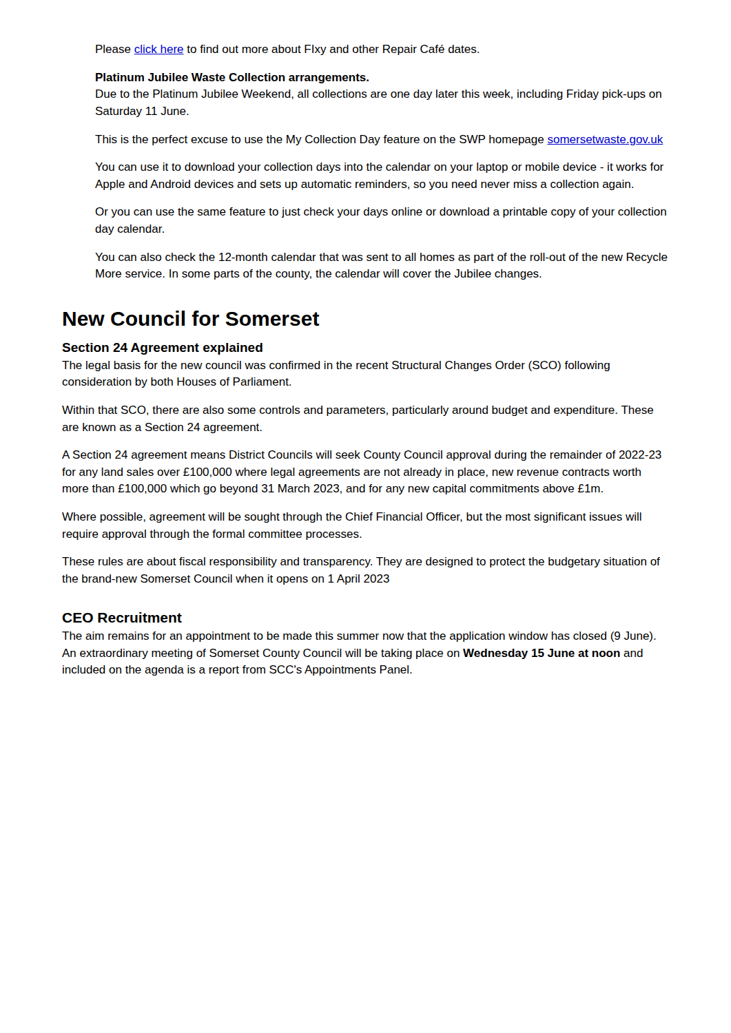Please click here to find out more about FIxy and other Repair Café dates.
Platinum Jubilee Waste Collection arrangements.
Due to the Platinum Jubilee Weekend, all collections are one day later this week, including Friday pick-ups on Saturday 11 June.
This is the perfect excuse to use the My Collection Day feature on the SWP homepage somersetwaste.gov.uk
You can use it to download your collection days into the calendar on your laptop or mobile device - it works for Apple and Android devices and sets up automatic reminders, so you need never miss a collection again.
Or you can use the same feature to just check your days online or download a printable copy of your collection day calendar.
You can also check the 12-month calendar that was sent to all homes as part of the roll-out of the new Recycle More service. In some parts of the county, the calendar will cover the Jubilee changes.
New Council for Somerset
Section 24 Agreement explained
The legal basis for the new council was confirmed in the recent Structural Changes Order (SCO) following consideration by both Houses of Parliament.
Within that SCO, there are also some controls and parameters, particularly around budget and expenditure. These are known as a Section 24 agreement.
A Section 24 agreement means District Councils will seek County Council approval during the remainder of 2022-23 for any land sales over £100,000 where legal agreements are not already in place, new revenue contracts worth more than £100,000 which go beyond 31 March 2023, and for any new capital commitments above £1m.
Where possible, agreement will be sought through the Chief Financial Officer, but the most significant issues will require approval through the formal committee processes.
These rules are about fiscal responsibility and transparency. They are designed to protect the budgetary situation of the brand-new Somerset Council when it opens on 1 April 2023
CEO Recruitment
The aim remains for an appointment to be made this summer now that the application window has closed (9 June). An extraordinary meeting of Somerset County Council will be taking place on Wednesday 15 June at noon and included on the agenda is a report from SCC's Appointments Panel.